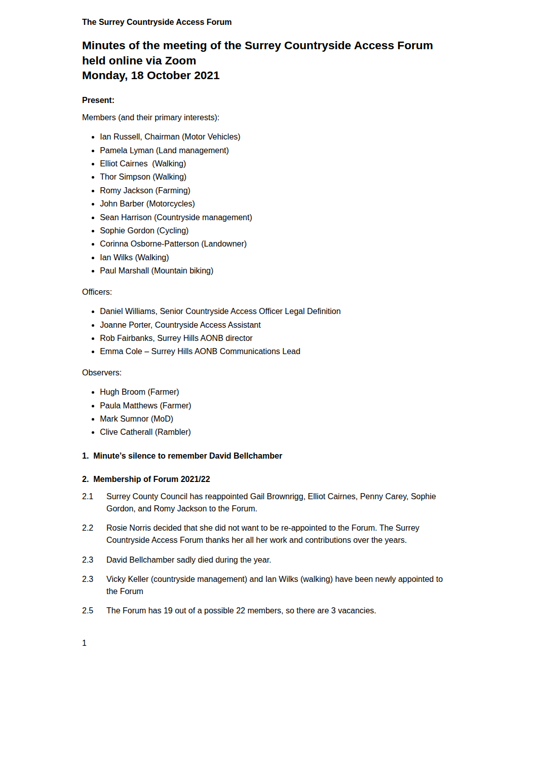The Surrey Countryside Access Forum
Minutes of the meeting of the Surrey Countryside Access Forum held online via Zoom
Monday, 18 October 2021
Present:
Members (and their primary interests):
Ian Russell, Chairman (Motor Vehicles)
Pamela Lyman (Land management)
Elliot Cairnes (Walking)
Thor Simpson (Walking)
Romy Jackson (Farming)
John Barber (Motorcycles)
Sean Harrison (Countryside management)
Sophie Gordon (Cycling)
Corinna Osborne-Patterson (Landowner)
Ian Wilks (Walking)
Paul Marshall (Mountain biking)
Officers:
Daniel Williams, Senior Countryside Access Officer Legal Definition
Joanne Porter, Countryside Access Assistant
Rob Fairbanks, Surrey Hills AONB director
Emma Cole – Surrey Hills AONB Communications Lead
Observers:
Hugh Broom (Farmer)
Paula Matthews (Farmer)
Mark Sumnor (MoD)
Clive Catherall (Rambler)
1. Minute’s silence to remember David Bellchamber
2. Membership of Forum 2021/22
2.1
Surrey County Council has reappointed Gail Brownrigg, Elliot Cairnes, Penny Carey, Sophie Gordon, and Romy Jackson to the Forum.
2.2
Rosie Norris decided that she did not want to be re-appointed to the Forum. The Surrey Countryside Access Forum thanks her all her work and contributions over the years.
2.3
David Bellchamber sadly died during the year.
2.3
Vicky Keller (countryside management) and Ian Wilks (walking) have been newly appointed to the Forum
2.5
The Forum has 19 out of a possible 22 members, so there are 3 vacancies.
1